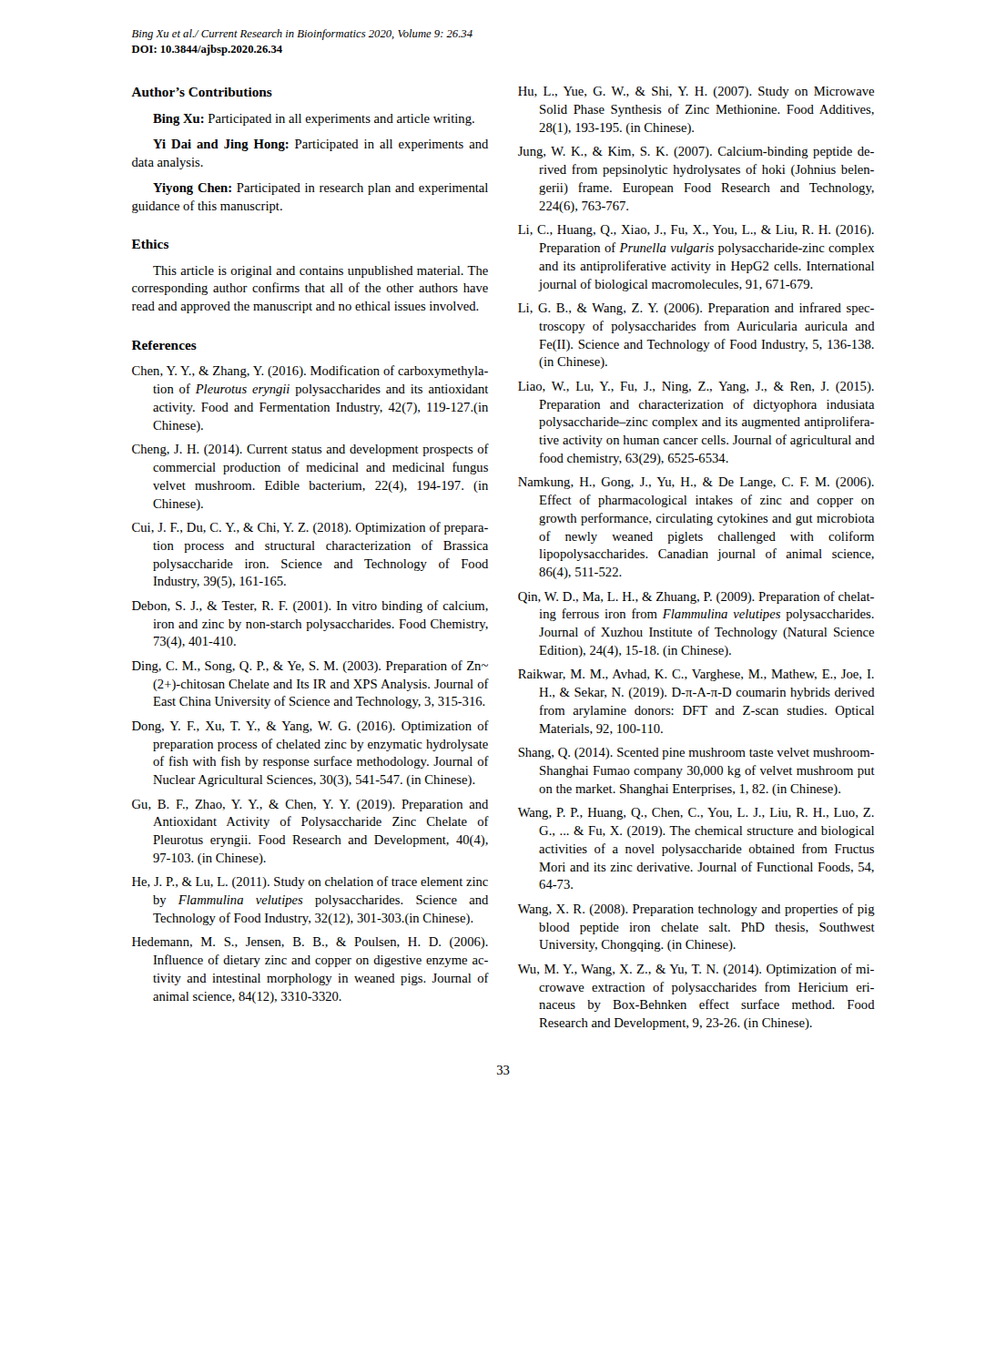Bing Xu et al./ Current Research in Bioinformatics 2020, Volume 9: 26.34
DOI: 10.3844/ajbsp.2020.26.34
Author’s Contributions
Bing Xu: Participated in all experiments and article writing.
Yi Dai and Jing Hong: Participated in all experiments and data analysis.
Yiyong Chen: Participated in research plan and experimental guidance of this manuscript.
Ethics
This article is original and contains unpublished material. The corresponding author confirms that all of the other authors have read and approved the manuscript and no ethical issues involved.
References
Chen, Y. Y., & Zhang, Y. (2016). Modification of carboxymethylation of Pleurotus eryngii polysaccharides and its antioxidant activity. Food and Fermentation Industry, 42(7), 119-127.(in Chinese).
Cheng, J. H. (2014). Current status and development prospects of commercial production of medicinal and medicinal fungus velvet mushroom. Edible bacterium, 22(4), 194-197. (in Chinese).
Cui, J. F., Du, C. Y., & Chi, Y. Z. (2018). Optimization of preparation process and structural characterization of Brassica polysaccharide iron. Science and Technology of Food Industry, 39(5), 161-165.
Debon, S. J., & Tester, R. F. (2001). In vitro binding of calcium, iron and zinc by non-starch polysaccharides. Food Chemistry, 73(4), 401-410.
Ding, C. M., Song, Q. P., & Ye, S. M. (2003). Preparation of Zn~(2+)-chitosan Chelate and Its IR and XPS Analysis. Journal of East China University of Science and Technology, 3, 315-316.
Dong, Y. F., Xu, T. Y., & Yang, W. G. (2016). Optimization of preparation process of chelated zinc by enzymatic hydrolysate of fish with fish by response surface methodology. Journal of Nuclear Agricultural Sciences, 30(3), 541-547. (in Chinese).
Gu, B. F., Zhao, Y. Y., & Chen, Y. Y. (2019). Preparation and Antioxidant Activity of Polysaccharide Zinc Chelate of Pleurotus eryngii. Food Research and Development, 40(4), 97-103. (in Chinese).
He, J. P., & Lu, L. (2011). Study on chelation of trace element zinc by Flammulina velutipes polysaccharides. Science and Technology of Food Industry, 32(12), 301-303.(in Chinese).
Hedemann, M. S., Jensen, B. B., & Poulsen, H. D. (2006). Influence of dietary zinc and copper on digestive enzyme activity and intestinal morphology in weaned pigs. Journal of animal science, 84(12), 3310-3320.
Hu, L., Yue, G. W., & Shi, Y. H. (2007). Study on Microwave Solid Phase Synthesis of Zinc Methionine. Food Additives, 28(1), 193-195. (in Chinese).
Jung, W. K., & Kim, S. K. (2007). Calcium-binding peptide derived from pepsinolytic hydrolysates of hoki (Johnius belengerii) frame. European Food Research and Technology, 224(6), 763-767.
Li, C., Huang, Q., Xiao, J., Fu, X., You, L., & Liu, R. H. (2016). Preparation of Prunella vulgaris polysaccharide-zinc complex and its antiproliferative activity in HepG2 cells. International journal of biological macromolecules, 91, 671-679.
Li, G. B., & Wang, Z. Y. (2006). Preparation and infrared spectroscopy of polysaccharides from Auricularia auricula and Fe(II). Science and Technology of Food Industry, 5, 136-138. (in Chinese).
Liao, W., Lu, Y., Fu, J., Ning, Z., Yang, J., & Ren, J. (2015). Preparation and characterization of dictyophora indusiata polysaccharide–zinc complex and its augmented antiproliferative activity on human cancer cells. Journal of agricultural and food chemistry, 63(29), 6525-6534.
Namkung, H., Gong, J., Yu, H., & De Lange, C. F. M. (2006). Effect of pharmacological intakes of zinc and copper on growth performance, circulating cytokines and gut microbiota of newly weaned piglets challenged with coliform lipopolysaccharides. Canadian journal of animal science, 86(4), 511-522.
Qin, W. D., Ma, L. H., & Zhuang, P. (2009). Preparation of chelating ferrous iron from Flammulina velutipes polysaccharides. Journal of Xuzhou Institute of Technology (Natural Science Edition), 24(4), 15-18. (in Chinese).
Raikwar, M. M., Avhad, K. C., Varghese, M., Mathew, E., Joe, I. H., & Sekar, N. (2019). D-π-A-π-D coumarin hybrids derived from arylamine donors: DFT and Z-scan studies. Optical Materials, 92, 100-110.
Shang, Q. (2014). Scented pine mushroom taste velvet mushroom-Shanghai Fumao company 30,000 kg of velvet mushroom put on the market. Shanghai Enterprises, 1, 82. (in Chinese).
Wang, P. P., Huang, Q., Chen, C., You, L. J., Liu, R. H., Luo, Z. G., ... & Fu, X. (2019). The chemical structure and biological activities of a novel polysaccharide obtained from Fructus Mori and its zinc derivative. Journal of Functional Foods, 54, 64-73.
Wang, X. R. (2008). Preparation technology and properties of pig blood peptide iron chelate salt. PhD thesis, Southwest University, Chongqing. (in Chinese).
Wu, M. Y., Wang, X. Z., & Yu, T. N. (2014). Optimization of microwave extraction of polysaccharides from Hericium erinaceus by Box-Behnken effect surface method. Food Research and Development, 9, 23-26. (in Chinese).
33